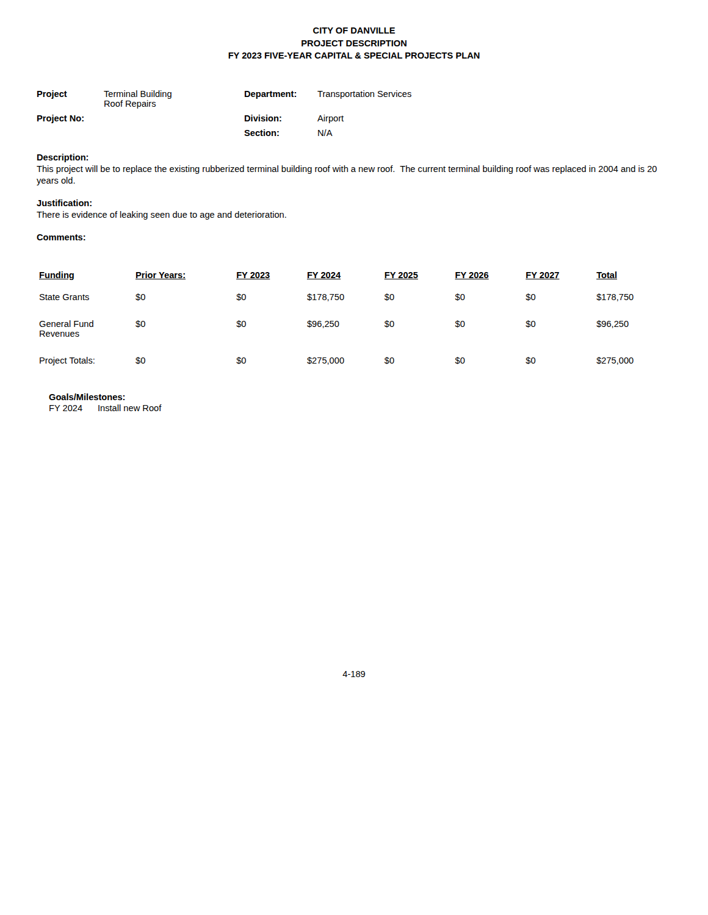CITY OF DANVILLE
PROJECT DESCRIPTION
FY 2023 FIVE-YEAR CAPITAL & SPECIAL PROJECTS PLAN
| Project | Terminal Building Roof Repairs | Department: | Transportation Services |
| Project No: | | Division: | Airport |
| | | Section: | N/A |
Description:
This project will be to replace the existing rubberized terminal building roof with a new roof. The current terminal building roof was replaced in 2004 and is 20 years old.
Justification:
There is evidence of leaking seen due to age and deterioration.
Comments:
| Funding | Prior Years: | FY 2023 | FY 2024 | FY 2025 | FY 2026 | FY 2027 | Total |
| --- | --- | --- | --- | --- | --- | --- | --- |
| State Grants | $0 | $0 | $178,750 | $0 | $0 | $0 | $178,750 |
| General Fund Revenues | $0 | $0 | $96,250 | $0 | $0 | $0 | $96,250 |
| Project Totals: | $0 | $0 | $275,000 | $0 | $0 | $0 | $275,000 |
Goals/Milestones:
FY 2024 Install new Roof
4-189